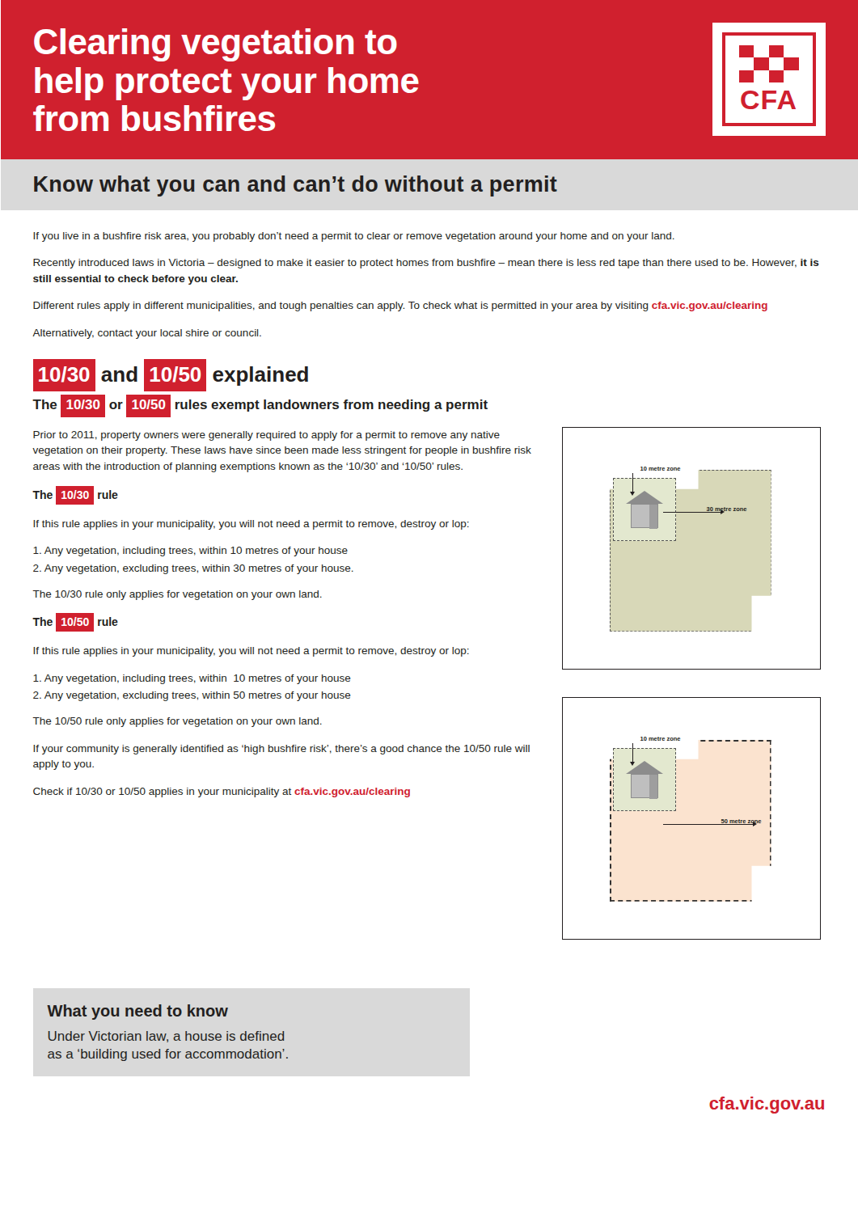Clearing vegetation to
help protect your home
from bushfires
CFA
Know what you can and can’t do without a permit
If you live in a bushfire risk area, you probably don’t need a permit to clear or remove vegetation around your home and on your land.
Recently introduced laws in Victoria – designed to make it easier to protect homes from bushfire – mean there is less red tape than there used to be. However, it is still essential to check before you clear.
Different rules apply in different municipalities, and tough penalties can apply. To check what is permitted in your area by visiting cfa.vic.gov.au/clearing
Alternatively, contact your local shire or council.
10/30 and 10/50 explained
The 10/30 or 10/50 rules exempt landowners from needing a permit
Prior to 2011, property owners were generally required to apply for a permit to remove any native vegetation on their property. These laws have since been made less stringent for people in bushfire risk areas with the introduction of planning exemptions known as the ‘10/30’ and ‘10/50’ rules.
The 10/30 rule
If this rule applies in your municipality, you will not need a permit to remove, destroy or lop:
1. Any vegetation, including trees, within 10 metres of your house
2. Any vegetation, excluding trees, within 30 metres of your house.
The 10/30 rule only applies for vegetation on your own land.
The 10/50 rule
If this rule applies in your municipality, you will not need a permit to remove, destroy or lop:
1. Any vegetation, including trees, within 10 metres of your house
2. Any vegetation, excluding trees, within 50 metres of your house
The 10/50 rule only applies for vegetation on your own land.
If your community is generally identified as ‘high bushfire risk’, there’s a good chance the 10/50 rule will apply to you.
Check if 10/30 or 10/50 applies in your municipality at cfa.vic.gov.au/clearing
10 metre zone 30 metre zone
10 metre zone 50 metre zone
What you need to know
Under Victorian law, a house is defined
as a ‘building used for accommodation’.
cfa.vic.gov.au